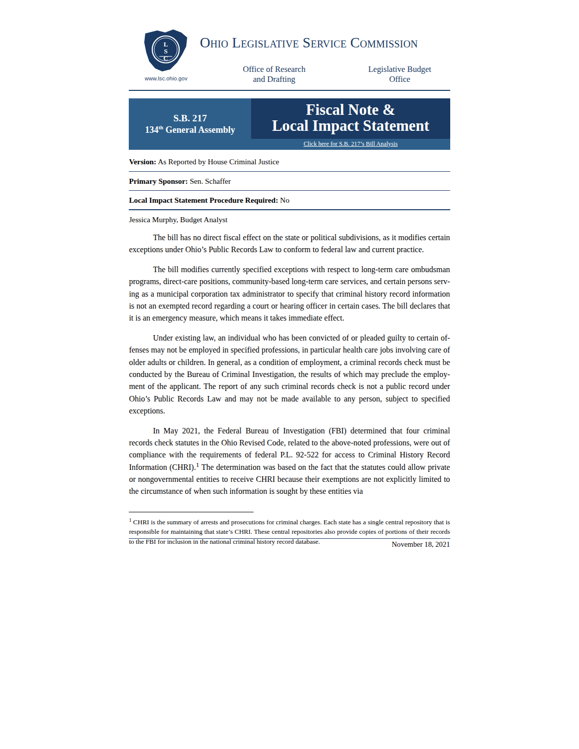L S C
www.lsc.ohio.gov
Ohio Legislative Service Commission
Office of Research
and Drafting
Legislative Budget
Office
S.B. 217
134th General Assembly
Fiscal Note &
Local Impact Statement
Click here for S.B. 217’s Bill Analysis
Version: As Reported by House Criminal Justice
Primary Sponsor: Sen. Schaffer
Local Impact Statement Procedure Required: No
Jessica Murphy, Budget Analyst
The bill has no direct fiscal effect on the state or political subdivisions, as it modifies certain exceptions under Ohio’s Public Records Law to conform to federal law and current practice.
The bill modifies currently specified exceptions with respect to long-term care ombudsman programs, direct-care positions, community-based long-term care services, and certain persons serving as a municipal corporation tax administrator to specify that criminal history record information is not an exempted record regarding a court or hearing officer in certain cases. The bill declares that it is an emergency measure, which means it takes immediate effect.
Under existing law, an individual who has been convicted of or pleaded guilty to certain offenses may not be employed in specified professions, in particular health care jobs involving care of older adults or children. In general, as a condition of employment, a criminal records check must be conducted by the Bureau of Criminal Investigation, the results of which may preclude the employment of the applicant. The report of any such criminal records check is not a public record under Ohio’s Public Records Law and may not be made available to any person, subject to specified exceptions.
In May 2021, the Federal Bureau of Investigation (FBI) determined that four criminal records check statutes in the Ohio Revised Code, related to the above-noted professions, were out of compliance with the requirements of federal P.L. 92-522 for access to Criminal History Record Information (CHRI).1 The determination was based on the fact that the statutes could allow private or nongovernmental entities to receive CHRI because their exemptions are not explicitly limited to the circumstance of when such information is sought by these entities via
1 CHRI is the summary of arrests and prosecutions for criminal charges. Each state has a single central repository that is responsible for maintaining that state’s CHRI. These central repositories also provide copies of portions of their records to the FBI for inclusion in the national criminal history record database.
November 18, 2021